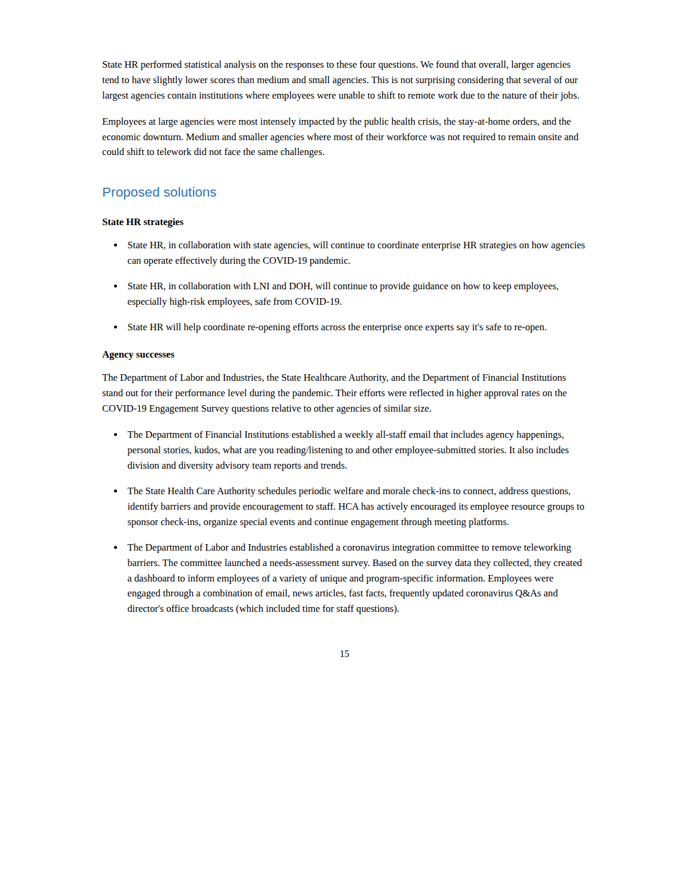State HR performed statistical analysis on the responses to these four questions. We found that overall, larger agencies tend to have slightly lower scores than medium and small agencies. This is not surprising considering that several of our largest agencies contain institutions where employees were unable to shift to remote work due to the nature of their jobs.
Employees at large agencies were most intensely impacted by the public health crisis, the stay-at-home orders, and the economic downturn. Medium and smaller agencies where most of their workforce was not required to remain onsite and could shift to telework did not face the same challenges.
Proposed solutions
State HR strategies
State HR, in collaboration with state agencies, will continue to coordinate enterprise HR strategies on how agencies can operate effectively during the COVID-19 pandemic.
State HR, in collaboration with LNI and DOH, will continue to provide guidance on how to keep employees, especially high-risk employees, safe from COVID-19.
State HR will help coordinate re-opening efforts across the enterprise once experts say it's safe to re-open.
Agency successes
The Department of Labor and Industries, the State Healthcare Authority, and the Department of Financial Institutions stand out for their performance level during the pandemic. Their efforts were reflected in higher approval rates on the COVID-19 Engagement Survey questions relative to other agencies of similar size.
The Department of Financial Institutions established a weekly all-staff email that includes agency happenings, personal stories, kudos, what are you reading/listening to and other employee-submitted stories. It also includes division and diversity advisory team reports and trends.
The State Health Care Authority schedules periodic welfare and morale check-ins to connect, address questions, identify barriers and provide encouragement to staff. HCA has actively encouraged its employee resource groups to sponsor check-ins, organize special events and continue engagement through meeting platforms.
The Department of Labor and Industries established a coronavirus integration committee to remove teleworking barriers. The committee launched a needs-assessment survey. Based on the survey data they collected, they created a dashboard to inform employees of a variety of unique and program-specific information. Employees were engaged through a combination of email, news articles, fast facts, frequently updated coronavirus Q&As and director's office broadcasts (which included time for staff questions).
15